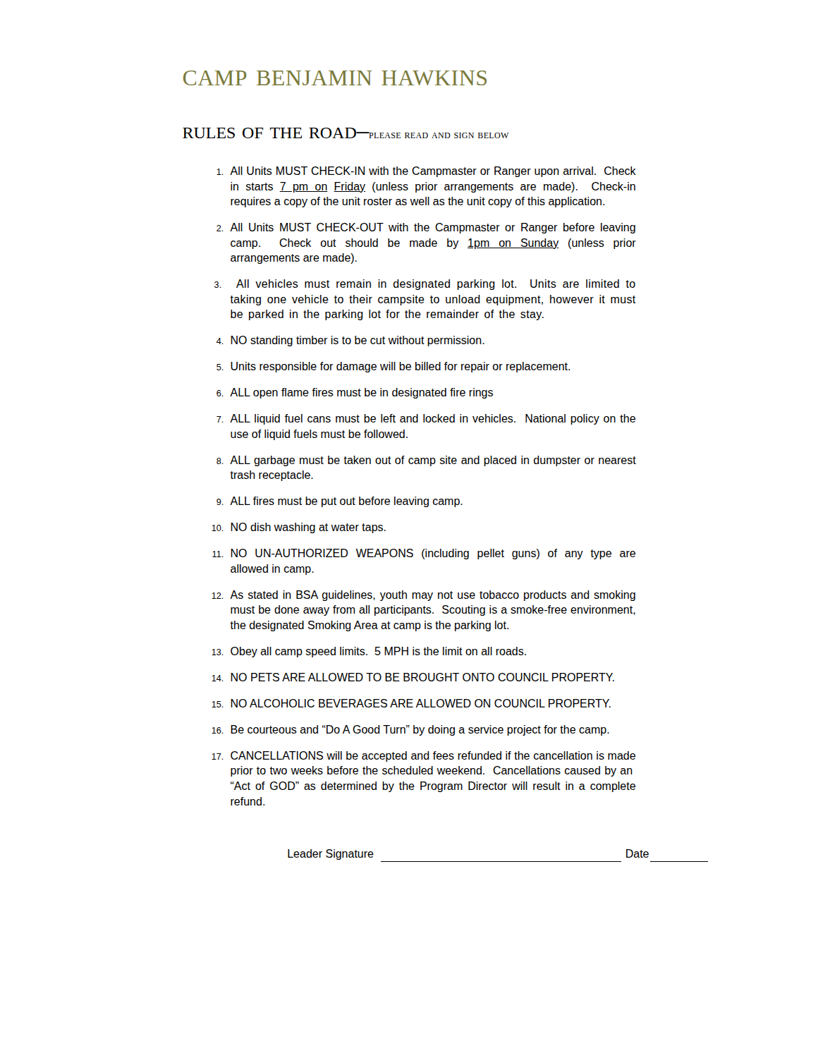Camp Benjamin Hawkins
Rules of the Road–Please read and sign below
All Units MUST CHECK-IN with the Campmaster or Ranger upon arrival. Check in starts 7 pm on Friday (unless prior arrangements are made). Check-in requires a copy of the unit roster as well as the unit copy of this application.
All Units MUST CHECK-OUT with the Campmaster or Ranger before leaving camp. Check out should be made by 1pm on Sunday (unless prior arrangements are made).
All vehicles must remain in designated parking lot. Units are limited to taking one vehicle to their campsite to unload equipment, however it must be parked in the parking lot for the remainder of the stay.
NO standing timber is to be cut without permission.
Units responsible for damage will be billed for repair or replacement.
ALL open flame fires must be in designated fire rings
ALL liquid fuel cans must be left and locked in vehicles. National policy on the use of liquid fuels must be followed.
ALL garbage must be taken out of camp site and placed in dumpster or nearest trash receptacle.
ALL fires must be put out before leaving camp.
NO dish washing at water taps.
NO UN-AUTHORIZED WEAPONS (including pellet guns) of any type are allowed in camp.
As stated in BSA guidelines, youth may not use tobacco products and smoking must be done away from all participants. Scouting is a smoke-free environment, the designated Smoking Area at camp is the parking lot.
Obey all camp speed limits. 5 MPH is the limit on all roads.
NO PETS ARE ALLOWED TO BE BROUGHT ONTO COUNCIL PROPERTY.
NO ALCOHOLIC BEVERAGES ARE ALLOWED ON COUNCIL PROPERTY.
Be courteous and “Do A Good Turn” by doing a service project for the camp.
CANCELLATIONS will be accepted and fees refunded if the cancellation is made prior to two weeks before the scheduled weekend. Cancellations caused by an “Act of GOD” as determined by the Program Director will result in a complete refund.
Leader Signature Date